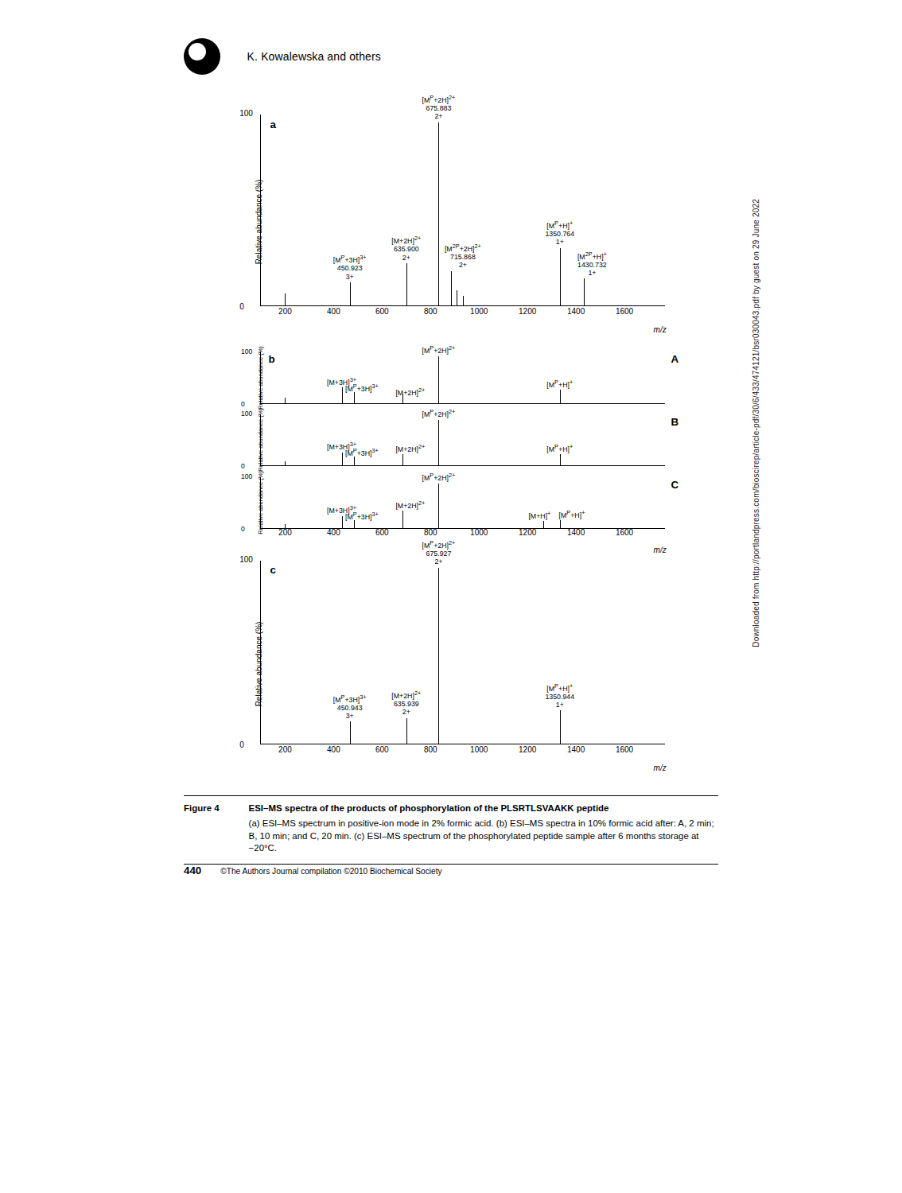K. Kowalewska and others
Downloaded from http://portlandpress.com/bioscirep/article-pdf/30/6/433/474121/bsr030043.pdf by guest on 29 June 2022
Relative abundance (%)
100 0 a
[MP+2H]2+
675.883
2+
[MP+3H]3+
450.923
3+
[M+2H]2+
635.900
2+
[M2P+2H]2+
715.868
2+
[MP+H]+
1350.764
1+
[M2P+H]+
1430.732
1+
200 400 600 800 1000 1200 1400 1600
m/z
100 0 Relative abundance (%) b A
[M+3H]3+
[MP+3H]3+
[M+2H]2+
[MP+2H]2+
[MP+H]+
100 0 Relative abundance (%) B
[M+3H]3+
[MP+3H]3+
[M+2H]2+
[MP+2H]2+
[MP+H]+
100 0 Relative abundance (%) C
[M+3H]3+
[MP+3H]3+
[M+2H]2+
[MP+2H]2+
[M+H]+
[MP+H]+
200 400 600 800 1000 1200 1400 1600
m/z
Relative abundance (%)
100 0 c
[MP+2H]2+
675.927
2+
[MP+3H]3+
450.943
3+
[M+2H]2+
635.939
2+
[MP+H]+
1350.944
1+
200 400 600 800 1000 1200 1400 1600
m/z
Figure 4 ESI–MS spectra of the products of phosphorylation of the PLSRTLSVAAKK peptide
(a) ESI–MS spectrum in positive-ion mode in 2% formic acid. (b) ESI–MS spectra in 10% formic acid after: A, 2 min; B, 10 min; and C, 20 min. (c) ESI–MS spectrum of the phosphorylated peptide sample after 6 months storage at −20°C.
440 ©The Authors Journal compilation ©2010 Biochemical Society